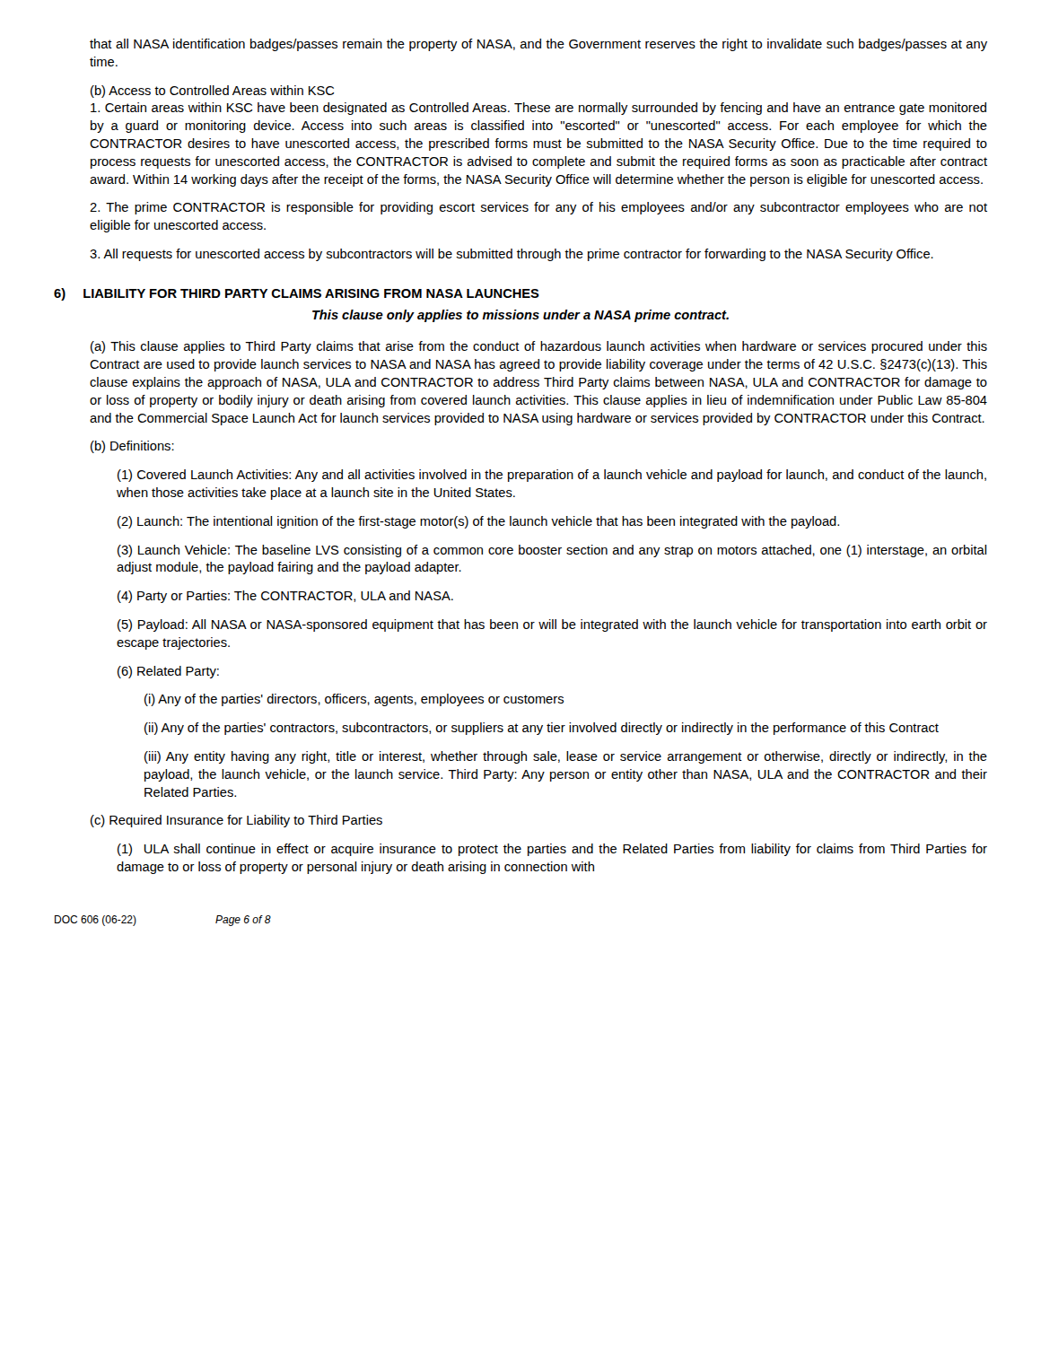that all NASA identification badges/passes remain the property of NASA, and the Government reserves the right to invalidate such badges/passes at any time.
(b) Access to Controlled Areas within KSC
1. Certain areas within KSC have been designated as Controlled Areas. These are normally surrounded by fencing and have an entrance gate monitored by a guard or monitoring device. Access into such areas is classified into "escorted" or "unescorted" access. For each employee for which the CONTRACTOR desires to have unescorted access, the prescribed forms must be submitted to the NASA Security Office. Due to the time required to process requests for unescorted access, the CONTRACTOR is advised to complete and submit the required forms as soon as practicable after contract award. Within 14 working days after the receipt of the forms, the NASA Security Office will determine whether the person is eligible for unescorted access.
2. The prime CONTRACTOR is responsible for providing escort services for any of his employees and/or any subcontractor employees who are not eligible for unescorted access.
3. All requests for unescorted access by subcontractors will be submitted through the prime contractor for forwarding to the NASA Security Office.
6) LIABILITY FOR THIRD PARTY CLAIMS ARISING FROM NASA LAUNCHES
This clause only applies to missions under a NASA prime contract.
(a) This clause applies to Third Party claims that arise from the conduct of hazardous launch activities when hardware or services procured under this Contract are used to provide launch services to NASA and NASA has agreed to provide liability coverage under the terms of 42 U.S.C. §2473(c)(13). This clause explains the approach of NASA, ULA and CONTRACTOR to address Third Party claims between NASA, ULA and CONTRACTOR for damage to or loss of property or bodily injury or death arising from covered launch activities. This clause applies in lieu of indemnification under Public Law 85-804 and the Commercial Space Launch Act for launch services provided to NASA using hardware or services provided by CONTRACTOR under this Contract.
(b) Definitions:
(1) Covered Launch Activities: Any and all activities involved in the preparation of a launch vehicle and payload for launch, and conduct of the launch, when those activities take place at a launch site in the United States.
(2) Launch: The intentional ignition of the first-stage motor(s) of the launch vehicle that has been integrated with the payload.
(3) Launch Vehicle: The baseline LVS consisting of a common core booster section and any strap on motors attached, one (1) interstage, an orbital adjust module, the payload fairing and the payload adapter.
(4) Party or Parties: The CONTRACTOR, ULA and NASA.
(5) Payload: All NASA or NASA-sponsored equipment that has been or will be integrated with the launch vehicle for transportation into earth orbit or escape trajectories.
(6) Related Party:
(i) Any of the parties' directors, officers, agents, employees or customers
(ii) Any of the parties' contractors, subcontractors, or suppliers at any tier involved directly or indirectly in the performance of this Contract
(iii) Any entity having any right, title or interest, whether through sale, lease or service arrangement or otherwise, directly or indirectly, in the payload, the launch vehicle, or the launch service. Third Party: Any person or entity other than NASA, ULA and the CONTRACTOR and their Related Parties.
(c) Required Insurance for Liability to Third Parties
(1) ULA shall continue in effect or acquire insurance to protect the parties and the Related Parties from liability for claims from Third Parties for damage to or loss of property or personal injury or death arising in connection with
DOC 606 (06-22) Page 6 of 8